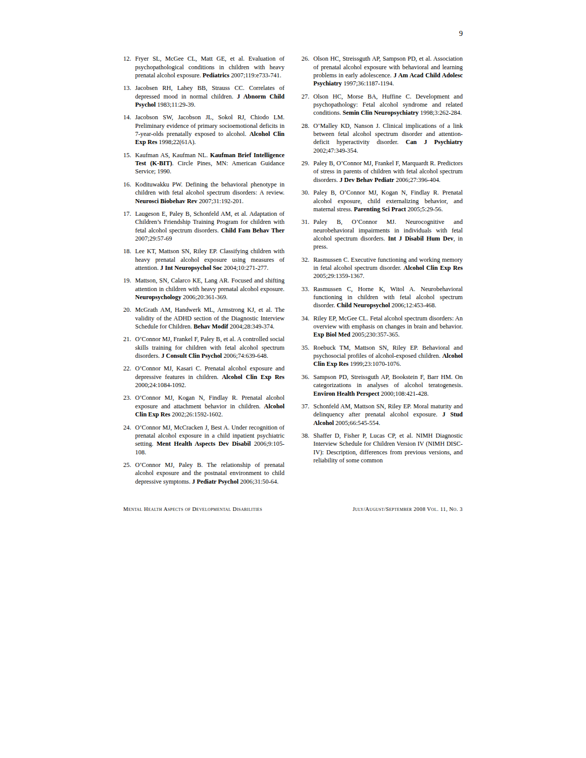9
12. Fryer SL, McGee CL, Matt GE, et al. Evaluation of psychopathological conditions in children with heavy prenatal alcohol exposure. Pediatrics 2007;119:e733-741.
13. Jacobsen RH, Lahey BB, Strauss CC. Correlates of depressed mood in normal children. J Abnorm Child Psychol 1983;11:29-39.
14. Jacobson SW, Jacobson JL, Sokol RJ, Chiodo LM. Preliminary evidence of primary socioemotional deficits in 7-year-olds prenatally exposed to alcohol. Alcohol Clin Exp Res 1998;22(61A).
15. Kaufman AS, Kaufman NL. Kaufman Brief Intelligence Test (K-BIT). Circle Pines, MN: American Guidance Service; 1990.
16. Kodituwakku PW. Defining the behavioral phenotype in children with fetal alcohol spectrum disorders: A review. Neurosci Biobehav Rev 2007;31:192-201.
17. Laugeson E, Paley B, Schonfeld AM, et al. Adaptation of Children’s Friendship Training Program for children with fetal alcohol spectrum disorders. Child Fam Behav Ther 2007;29:57-69
18. Lee KT, Mattson SN, Riley EP. Classifying children with heavy prenatal alcohol exposure using measures of attention. J Int Neuropsychol Soc 2004;10:271-277.
19. Mattson, SN, Calarco KE, Lang AR. Focused and shifting attention in children with heavy prenatal alcohol exposure. Neuropsychology 2006;20:361-369.
20. McGrath AM, Handwerk ML, Armstrong KJ, et al. The validity of the ADHD section of the Diagnostic Interview Schedule for Children. Behav Modif 2004;28:349-374.
21. O’Connor MJ, Frankel F, Paley B, et al. A controlled social skills training for children with fetal alcohol spectrum disorders. J Consult Clin Psychol 2006;74:639-648.
22. O’Connor MJ, Kasari C. Prenatal alcohol exposure and depressive features in children. Alcohol Clin Exp Res 2000;24:1084-1092.
23. O’Connor MJ, Kogan N, Findlay R. Prenatal alcohol exposure and attachment behavior in children. Alcohol Clin Exp Res 2002;26:1592-1602.
24. O’Connor MJ, McCracken J, Best A. Under recognition of prenatal alcohol exposure in a child inpatient psychiatric setting. Ment Health Aspects Dev Disabil 2006;9:105-108.
25. O’Connor MJ, Paley B. The relationship of prenatal alcohol exposure and the postnatal environment to child depressive symptoms. J Pediatr Psychol 2006;31:50-64.
26. Olson HC, Streissguth AP, Sampson PD, et al. Association of prenatal alcohol exposure with behavioral and learning problems in early adolescence. J Am Acad Child Adolesc Psychiatry 1997;36:1187-1194.
27. Olson HC, Morse BA, Huffine C. Development and psychopathology: Fetal alcohol syndrome and related conditions. Semin Clin Neuropsychiatry 1998;3:262-284.
28. O’Malley KD, Nanson J. Clinical implications of a link between fetal alcohol spectrum disorder and attention-deficit hyperactivity disorder. Can J Psychiatry 2002;47:349-354.
29. Paley B, O’Connor MJ, Frankel F, Marquardt R. Predictors of stress in parents of children with fetal alcohol spectrum disorders. J Dev Behav Pediatr 2006;27:396-404.
30. Paley B, O’Connor MJ, Kogan N, Findlay R. Prenatal alcohol exposure, child externalizing behavior, and maternal stress. Parenting Sci Pract 2005;5:29-56.
31. Paley B, O’Connor MJ. Neurocognitive and neurobehavioral impairments in individuals with fetal alcohol spectrum disorders. Int J Disabil Hum Dev, in press.
32. Rasmussen C. Executive functioning and working memory in fetal alcohol spectrum disorder. Alcohol Clin Exp Res 2005;29:1359-1367.
33. Rasmussen C, Horne K, Witol A. Neurobehavioral functioning in children with fetal alcohol spectrum disorder. Child Neuropsychol 2006;12:453-468.
34. Riley EP, McGee CL. Fetal alcohol spectrum disorders: An overview with emphasis on changes in brain and behavior. Exp Biol Med 2005;230:357-365.
35. Roebuck TM, Mattson SN, Riley EP. Behavioral and psychosocial profiles of alcohol-exposed children. Alcohol Clin Exp Res 1999;23:1070-1076.
36. Sampson PD, Streissguth AP, Bookstein F, Barr HM. On categorizations in analyses of alcohol teratogenesis. Environ Health Perspect 2000;108:421-428.
37. Schonfeld AM, Mattson SN, Riley EP. Moral maturity and delinquency after prenatal alcohol exposure. J Stud Alcohol 2005;66:545-554.
38. Shaffer D, Fisher P, Lucas CP, et al. NIMH Diagnostic Interview Schedule for Children Version IV (NIMH DISC-IV): Description, differences from previous versions, and reliability of some common
Mental Health Aspects of Developmental Disabilities July/August/September 2008 Vol. 11, No. 3